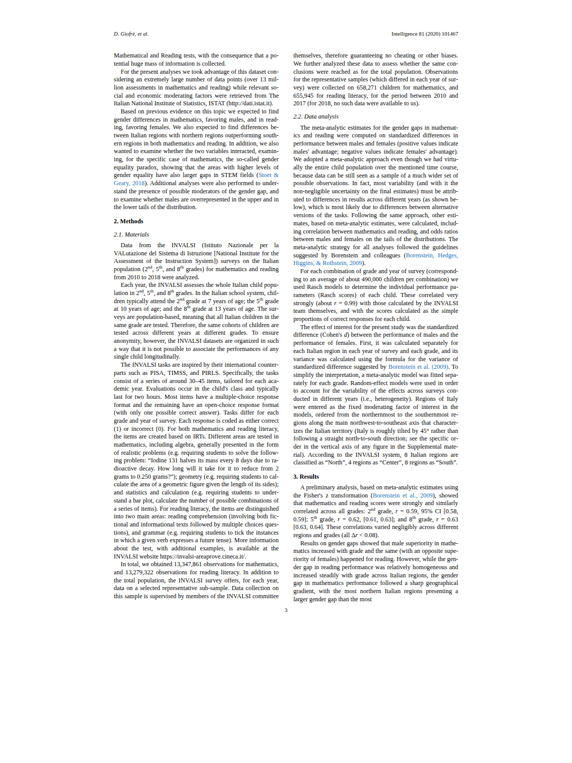D. Giofrè, et al.
Intelligence 81 (2020) 101467
Mathematical and Reading tests, with the consequence that a potential huge mass of information is collected.
For the present analyses we took advantage of this dataset considering an extremely large number of data points (over 13 million assessments in mathematics and reading) while relevant social and economic moderating factors were retrieved from The Italian National Institute of Statistics, ISTAT (http://dati.istat.it).
Based on previous evidence on this topic we expected to find gender differences in mathematics, favoring males, and in reading, favoring females. We also expected to find differences between Italian regions with northern regions outperforming southern regions in both mathematics and reading. In addition, we also wanted to examine whether the two variables interacted, examining, for the specific case of mathematics, the so-called gender equality paradox, showing that the areas with higher levels of gender equality have also larger gaps in STEM fields (Stoet & Geary, 2018). Additional analyses were also performed to understand the presence of possible moderators of the gender gap, and to examine whether males are overrepresented in the upper and in the lower tails of the distribution.
2. Methods
2.1. Materials
Data from the INVALSI (Istituto Nazionale per la VALutazione del Sistema di Istruzione [National Institute for the Assessment of the Instruction System]) surveys on the Italian population (2nd, 5th, and 8th grades) for mathematics and reading from 2010 to 2018 were analyzed.
Each year, the INVALSI assesses the whole Italian child population in 2nd, 5th, and 8th grades. In the Italian school system, children typically attend the 2nd grade at 7 years of age; the 5th grade at 10 years of age; and the 8th grade at 13 years of age. The surveys are population-based, meaning that all Italian children in the same grade are tested. Therefore, the same cohorts of children are tested across different years at different grades. To ensure anonymity, however, the INVALSI datasets are organized in such a way that it is not possible to associate the performances of any single child longitudinally.
The INVALSI tasks are inspired by their international counterparts such as PISA, TIMSS, and PIRLS. Specifically, the tasks consist of a series of around 30–45 items, tailored for each academic year. Evaluations occur in the child's class and typically last for two hours. Most items have a multiple-choice response format and the remaining have an open-choice response format (with only one possible correct answer). Tasks differ for each grade and year of survey. Each response is coded as either correct (1) or incorrect (0). For both mathematics and reading literacy, the items are created based on IRTs. Different areas are tested in mathematics, including algebra, generally presented in the form of realistic problems (e.g. requiring students to solve the following problem: “Iodine 131 halves its mass every 8 days due to radioactive decay. How long will it take for it to reduce from 2 grams to 0.250 grams?”); geometry (e.g. requiring students to calculate the area of a geometric figure given the length of its sides); and statistics and calculation (e.g. requiring students to understand a bar plot, calculate the number of possible combinations of a series of items). For reading literacy, the items are distinguished into two main areas: reading comprehension (involving both fictional and informational texts followed by multiple choices questions), and grammar (e.g. requiring students to tick the instances in which a given verb expresses a future tense). More information about the test, with additional examples, is available at the INVALSI website https://invalsi-areaprove.cineca.it/.
In total, we obtained 13,347,861 observations for mathematics, and 13,279,322 observations for reading literacy. In addition to the total population, the INVALSI survey offers, for each year, data on a selected representative sub-sample. Data collection on this sample is supervised by members of the INVALSI committee themselves, therefore guaranteeing no cheating or other biases. We further analyzed these data to assess whether the same conclusions were reached as for the total population. Observations for the representative samples (which differed in each year of survey) were collected on 658,271 children for mathematics, and 655,945 for reading literacy, for the period between 2010 and 2017 (for 2018, no such data were available to us).
2.2. Data analysis
The meta-analytic estimates for the gender gaps in mathematics and reading were computed on standardized differences in performance between males and females (positive values indicate males' advantage; negative values indicate females' advantage). We adopted a meta-analytic approach even though we had virtually the entire child population over the mentioned time course, because data can be still seen as a sample of a much wider set of possible observations. In fact, most variability (and with it the non-negligible uncertainty on the final estimates) must be attributed to differences in results across different years (as shown below), which is most likely due to differences between alternative versions of the tasks. Following the same approach, other estimates, based on meta-analytic estimates, were calculated, including correlation between mathematics and reading, and odds ratios between males and females on the tails of the distributions. The meta-analytic strategy for all analyses followed the guidelines suggested by Borenstein and colleagues (Borenstein, Hedges, Higgins, & Rothstein, 2009).
For each combination of grade and year of survey (corresponding to an average of about 490,000 children per combination) we used Rasch models to determine the individual performance parameters (Rasch scores) of each child. These correlated very strongly (about r = 0.99) with those calculated by the INVALSI team themselves, and with the scores calculated as the simple proportions of correct responses for each child.
The effect of interest for the present study was the standardized difference (Cohen's d) between the performance of males and the performance of females. First, it was calculated separately for each Italian region in each year of survey and each grade, and its variance was calculated using the formula for the variance of standardized difference suggested by Borenstein et al. (2009). To simplify the interpretation, a meta-analytic model was fitted separately for each grade. Random-effect models were used in order to account for the variability of the effects across surveys conducted in different years (i.e., heterogeneity). Regions of Italy were entered as the fixed moderating factor of interest in the models, ordered from the northernmost to the southernmost regions along the main northwest-to-southeast axis that characterizes the Italian territory (Italy is roughly tilted by 45° rather than following a straight north-to-south direction; see the specific order in the vertical axis of any figure in the Supplemental material). According to the INVALSI system, 8 Italian regions are classified as “North”, 4 regions as “Center”, 8 regions as “South”.
3. Results
A preliminary analysis, based on meta-analytic estimates using the Fisher's z transformation (Borenstein et al., 2009), showed that mathematics and reading scores were strongly and similarly correlated across all grades: 2nd grade, r = 0.59, 95% CI [0.58, 0.59]; 5th grade, r = 0.62, [0.61, 0.63]; and 8th grade, r = 0.63 [0.63, 0.64]. These correlations varied negligibly across different regions and grades (all Δr < 0.08).
Results on gender gaps showed that male superiority in mathematics increased with grade and the same (with an opposite superiority of females) happened for reading. However, while the gender gap in reading performance was relatively homogeneous and increased steadily with grade across Italian regions, the gender gap in mathematics performance followed a sharp geographical gradient, with the most northern Italian regions presenting a larger gender gap than the most
3